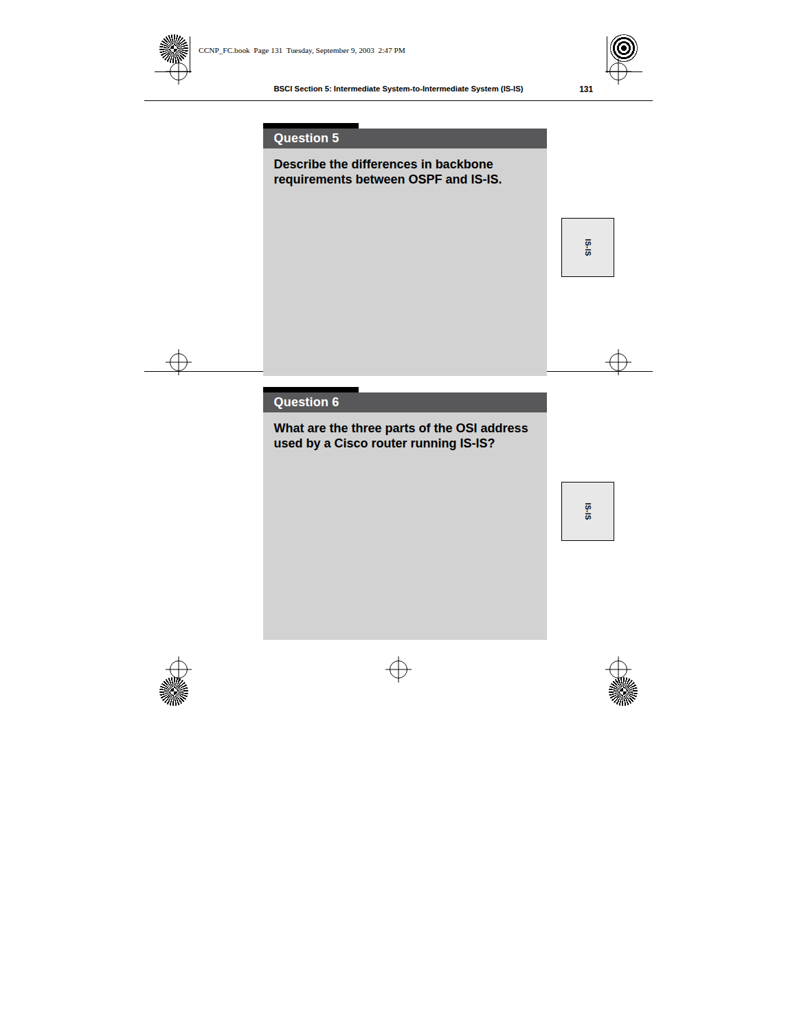CCNP_FC.book Page 131 Tuesday, September 9, 2003 2:47 PM
BSCI Section 5: Intermediate System-to-Intermediate System (IS-IS) 131
Question 5
Describe the differences in backbone require­ments between OSPF and IS-IS.
IS-IS
Question 6
What are the three parts of the OSI address used by a Cisco router running IS-IS?
IS-IS